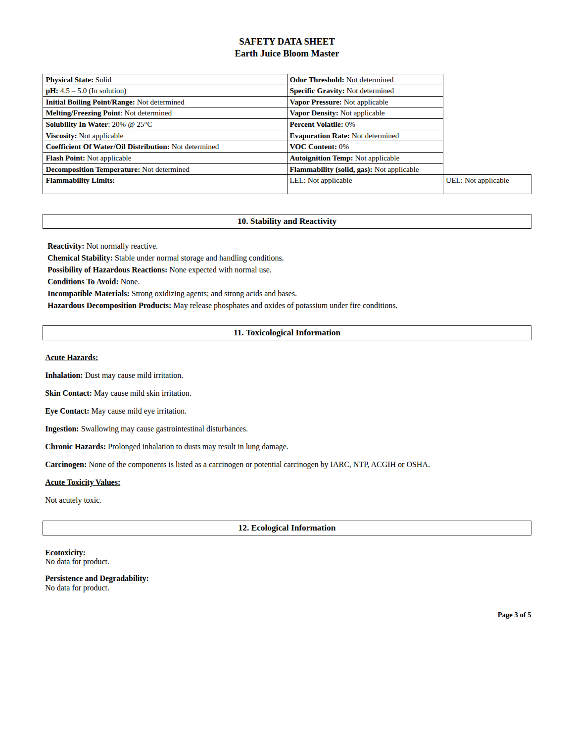SAFETY DATA SHEET
Earth Juice Bloom Master
| Physical State: Solid | Odor Threshold: Not determined |
| pH: 4.5 – 5.0 (In solution) | Specific Gravity: Not determined |
| Initial Boiling Point/Range: Not determined | Vapor Pressure: Not applicable |
| Melting/Freezing Point : Not determined | Vapor Density: Not applicable |
| Solubility In Water : 20% @ 25°C | Percent Volatile: 0% |
| Viscosity: Not applicable | Evaporation Rate: Not determined |
| Coefficient Of Water/Oil Distribution: Not determined | VOC Content: 0% |
| Flash Point: Not applicable | Autoignition Temp: Not applicable |
| Decomposition Temperature: Not determined | Flammability (solid, gas): Not applicable |
| Flammability Limits: | LEL: Not applicable | UEL: Not applicable |
10. Stability and Reactivity
Reactivity: Not normally reactive.
Chemical Stability: Stable under normal storage and handling conditions.
Possibility of Hazardous Reactions: None expected with normal use.
Conditions To Avoid: None.
Incompatible Materials: Strong oxidizing agents; and strong acids and bases.
Hazardous Decomposition Products: May release phosphates and oxides of potassium under fire conditions.
11. Toxicological Information
Acute Hazards:
Inhalation: Dust may cause mild irritation.
Skin Contact: May cause mild skin irritation.
Eye Contact: May cause mild eye irritation.
Ingestion: Swallowing may cause gastrointestinal disturbances.
Chronic Hazards: Prolonged inhalation to dusts may result in lung damage.
Carcinogen: None of the components is listed as a carcinogen or potential carcinogen by IARC, NTP, ACGIH or OSHA.
Acute Toxicity Values:
Not acutely toxic.
12. Ecological Information
Ecotoxicity:
No data for product.
Persistence and Degradability:
No data for product.
Page 3 of 5